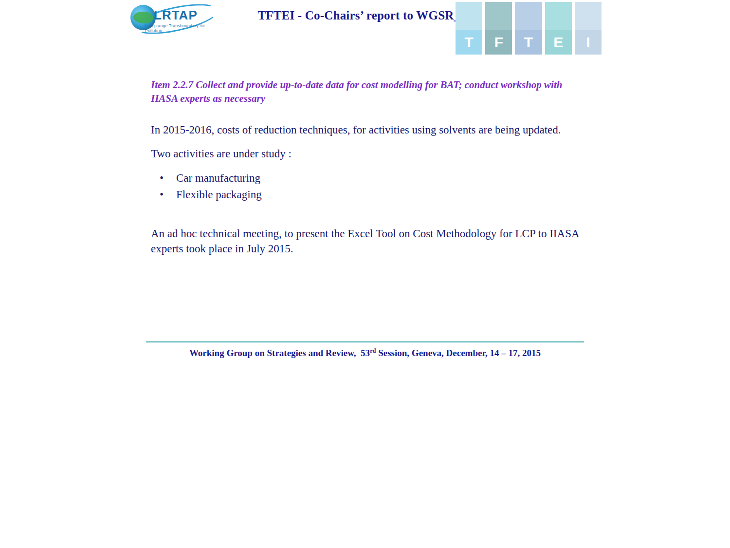LRTAP
Long-range Transboundary Air Pollution
TFTEI - Co-Chairs’ report to WGSR_53
TFTEI
Item 2.2.7 Collect and provide up-to-date data for cost modelling for BAT; conduct workshop with IIASA experts as necessary
In 2015-2016, costs of reduction techniques, for activities using solvents are being updated.
Two activities are under study :
Car manufacturing
Flexible packaging
An ad hoc technical meeting, to present the Excel Tool on Cost Methodology for LCP to IIASA experts took place in July 2015.
Working Group on Strategies and Review, 53rd Session, Geneva, December, 14 – 17, 2015